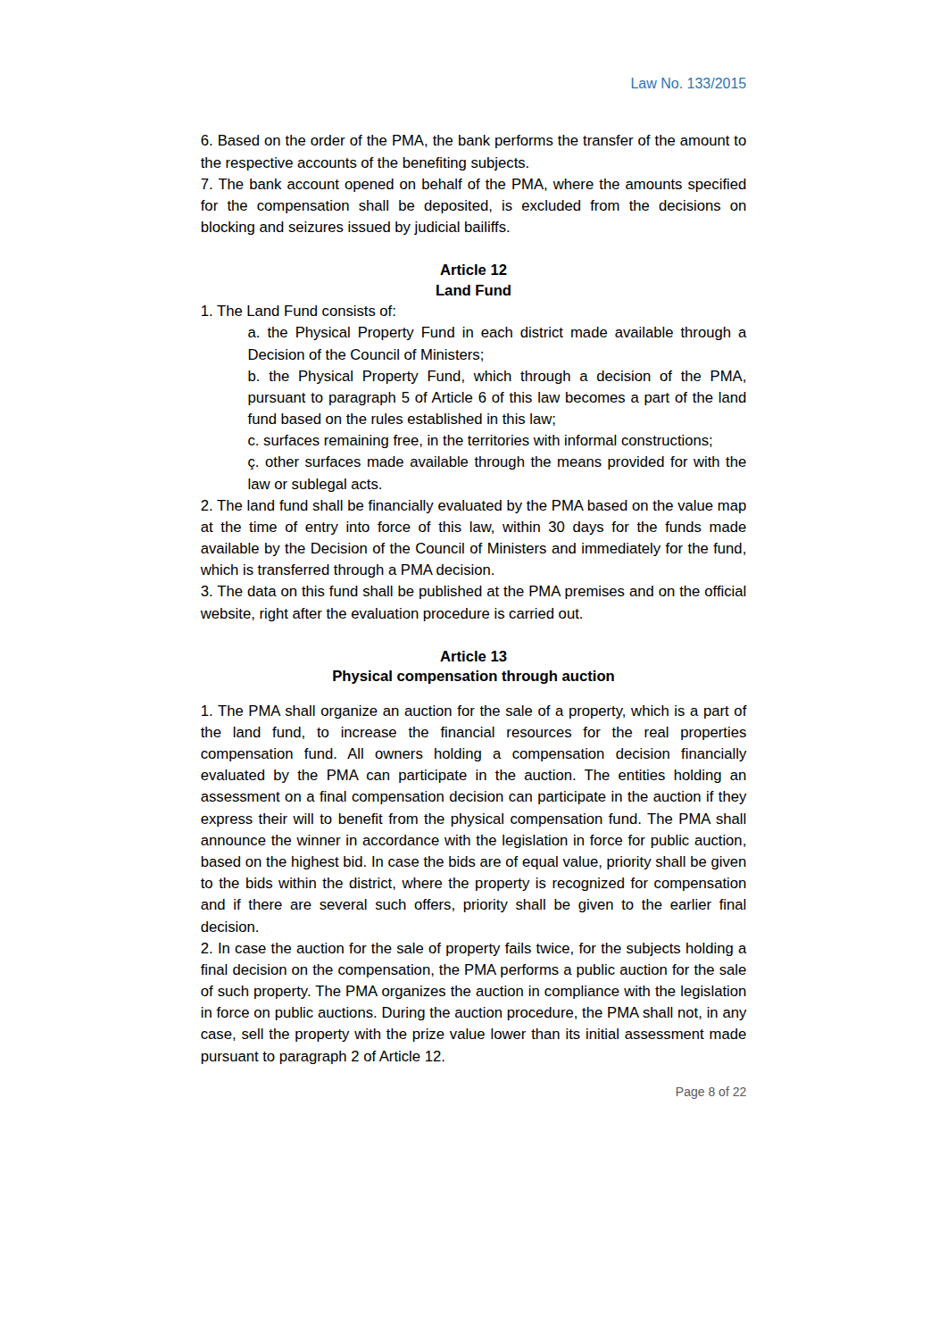Law No. 133/2015
6. Based on the order of the PMA, the bank performs the transfer of the amount to the respective accounts of the benefiting subjects.
7. The bank account opened on behalf of the PMA, where the amounts specified for the compensation shall be deposited, is excluded from the decisions on blocking and seizures issued by judicial bailiffs.
Article 12Land Fund
1. The Land Fund consists of:
a. the Physical Property Fund in each district made available through a Decision of the Council of Ministers;
b. the Physical Property Fund, which through a decision of the PMA, pursuant to paragraph 5 of Article 6 of this law becomes a part of the land fund based on the rules established in this law;
c. surfaces remaining free, in the territories with informal constructions;
ç. other surfaces made available through the means provided for with the law or sublegal acts.
2. The land fund shall be financially evaluated by the PMA based on the value map at the time of entry into force of this law, within 30 days for the funds made available by the Decision of the Council of Ministers and immediately for the fund, which is transferred through a PMA decision.
3. The data on this fund shall be published at the PMA premises and on the official website, right after the evaluation procedure is carried out.
Article 13Physical compensation through auction
1. The PMA shall organize an auction for the sale of a property, which is a part of the land fund, to increase the financial resources for the real properties compensation fund. All owners holding a compensation decision financially evaluated by the PMA can participate in the auction. The entities holding an assessment on a final compensation decision can participate in the auction if they express their will to benefit from the physical compensation fund. The PMA shall announce the winner in accordance with the legislation in force for public auction, based on the highest bid. In case the bids are of equal value, priority shall be given to the bids within the district, where the property is recognized for compensation and if there are several such offers, priority shall be given to the earlier final decision.
2. In case the auction for the sale of property fails twice, for the subjects holding a final decision on the compensation, the PMA performs a public auction for the sale of such property. The PMA organizes the auction in compliance with the legislation in force on public auctions. During the auction procedure, the PMA shall not, in any case, sell the property with the prize value lower than its initial assessment made pursuant to paragraph 2 of Article 12.
Page 8 of 22